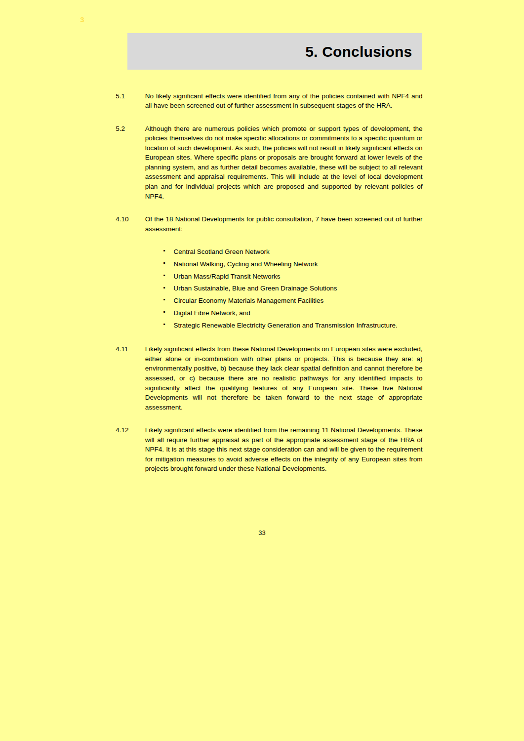3
5. Conclusions
5.1
No likely significant effects were identified from any of the policies contained with NPF4 and all have been screened out of further assessment in subsequent stages of the HRA.
5.2
Although there are numerous policies which promote or support types of development, the policies themselves do not make specific allocations or commitments to a specific quantum or location of such development. As such, the policies will not result in likely significant effects on European sites. Where specific plans or proposals are brought forward at lower levels of the planning system, and as further detail becomes available, these will be subject to all relevant assessment and appraisal requirements. This will include at the level of local development plan and for individual projects which are proposed and supported by relevant policies of NPF4.
4.10
Of the 18 National Developments for public consultation, 7 have been screened out of further assessment:
Central Scotland Green Network
National Walking, Cycling and Wheeling Network
Urban Mass/Rapid Transit Networks
Urban Sustainable, Blue and Green Drainage Solutions
Circular Economy Materials Management Facilities
Digital Fibre Network, and
Strategic Renewable Electricity Generation and Transmission Infrastructure.
4.11
Likely significant effects from these National Developments on European sites were excluded, either alone or in-combination with other plans or projects. This is because they are: a) environmentally positive, b) because they lack clear spatial definition and cannot therefore be assessed, or c) because there are no realistic pathways for any identified impacts to significantly affect the qualifying features of any European site. These five National Developments will not therefore be taken forward to the next stage of appropriate assessment.
4.12
Likely significant effects were identified from the remaining 11 National Developments. These will all require further appraisal as part of the appropriate assessment stage of the HRA of NPF4. It is at this stage this next stage consideration can and will be given to the requirement for mitigation measures to avoid adverse effects on the integrity of any European sites from projects brought forward under these National Developments.
33